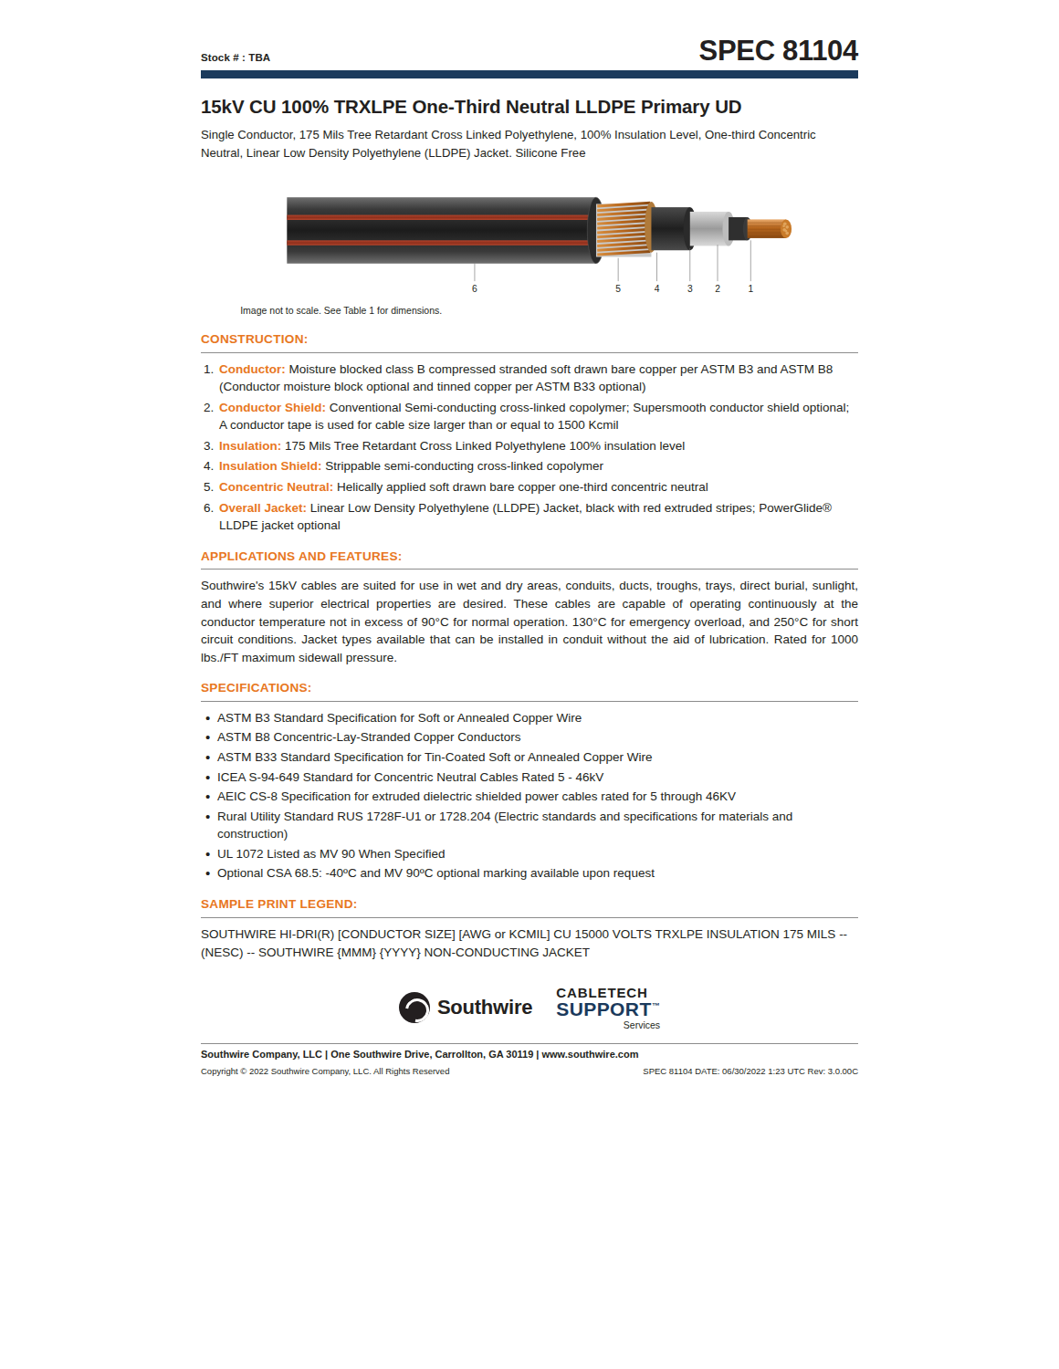Stock # : TBA
SPEC 81104
15kV CU 100% TRXLPE One-Third Neutral LLDPE Primary UD
Single Conductor, 175 Mils Tree Retardant Cross Linked Polyethylene, 100% Insulation Level, One-third Concentric Neutral, Linear Low Density Polyethylene (LLDPE) Jacket. Silicone Free
6 5 4 3 2 1
Image not to scale. See Table 1 for dimensions.
Construction:
Conductor: Moisture blocked class B compressed stranded soft drawn bare copper per ASTM B3 and ASTM B8 (Conductor moisture block optional and tinned copper per ASTM B33 optional)
Conductor Shield: Conventional Semi-conducting cross-linked copolymer; Supersmooth conductor shield optional; A conductor tape is used for cable size larger than or equal to 1500 Kcmil
Insulation: 175 Mils Tree Retardant Cross Linked Polyethylene 100% insulation level
Insulation Shield: Strippable semi-conducting cross-linked copolymer
Concentric Neutral: Helically applied soft drawn bare copper one-third concentric neutral
Overall Jacket: Linear Low Density Polyethylene (LLDPE) Jacket, black with red extruded stripes; PowerGlide® LLDPE jacket optional
Applications and Features:
Southwire's 15kV cables are suited for use in wet and dry areas, conduits, ducts, troughs, trays, direct burial, sunlight, and where superior electrical properties are desired. These cables are capable of operating continuously at the conductor temperature not in excess of 90°C for normal operation. 130°C for emergency overload, and 250°C for short circuit conditions. Jacket types available that can be installed in conduit without the aid of lubrication. Rated for 1000 lbs./FT maximum sidewall pressure.
Specifications:
ASTM B3 Standard Specification for Soft or Annealed Copper Wire
ASTM B8 Concentric-Lay-Stranded Copper Conductors
ASTM B33 Standard Specification for Tin-Coated Soft or Annealed Copper Wire
ICEA S-94-649 Standard for Concentric Neutral Cables Rated 5 - 46kV
AEIC CS-8 Specification for extruded dielectric shielded power cables rated for 5 through 46KV
Rural Utility Standard RUS 1728F-U1 or 1728.204 (Electric standards and specifications for materials and construction)
UL 1072 Listed as MV 90 When Specified
Optional CSA 68.5: -40ºC and MV 90ºC optional marking available upon request
Sample Print Legend:
SOUTHWIRE HI-DRI(R) [CONDUCTOR SIZE] [AWG or KCMIL] CU 15000 VOLTS TRXLPE INSULATION 175 MILS -- (NESC) -- SOUTHWIRE {MMM} {YYYY} NON-CONDUCTING JACKET
Southwire
CABLETECH
SUPPORT™
Services
Southwire Company, LLC | One Southwire Drive, Carrollton, GA 30119 | www.southwire.com
Copyright © 2022 Southwire Company, LLC. All Rights Reserved SPEC 81104 DATE: 06/30/2022 1:23 UTC Rev: 3.0.00C